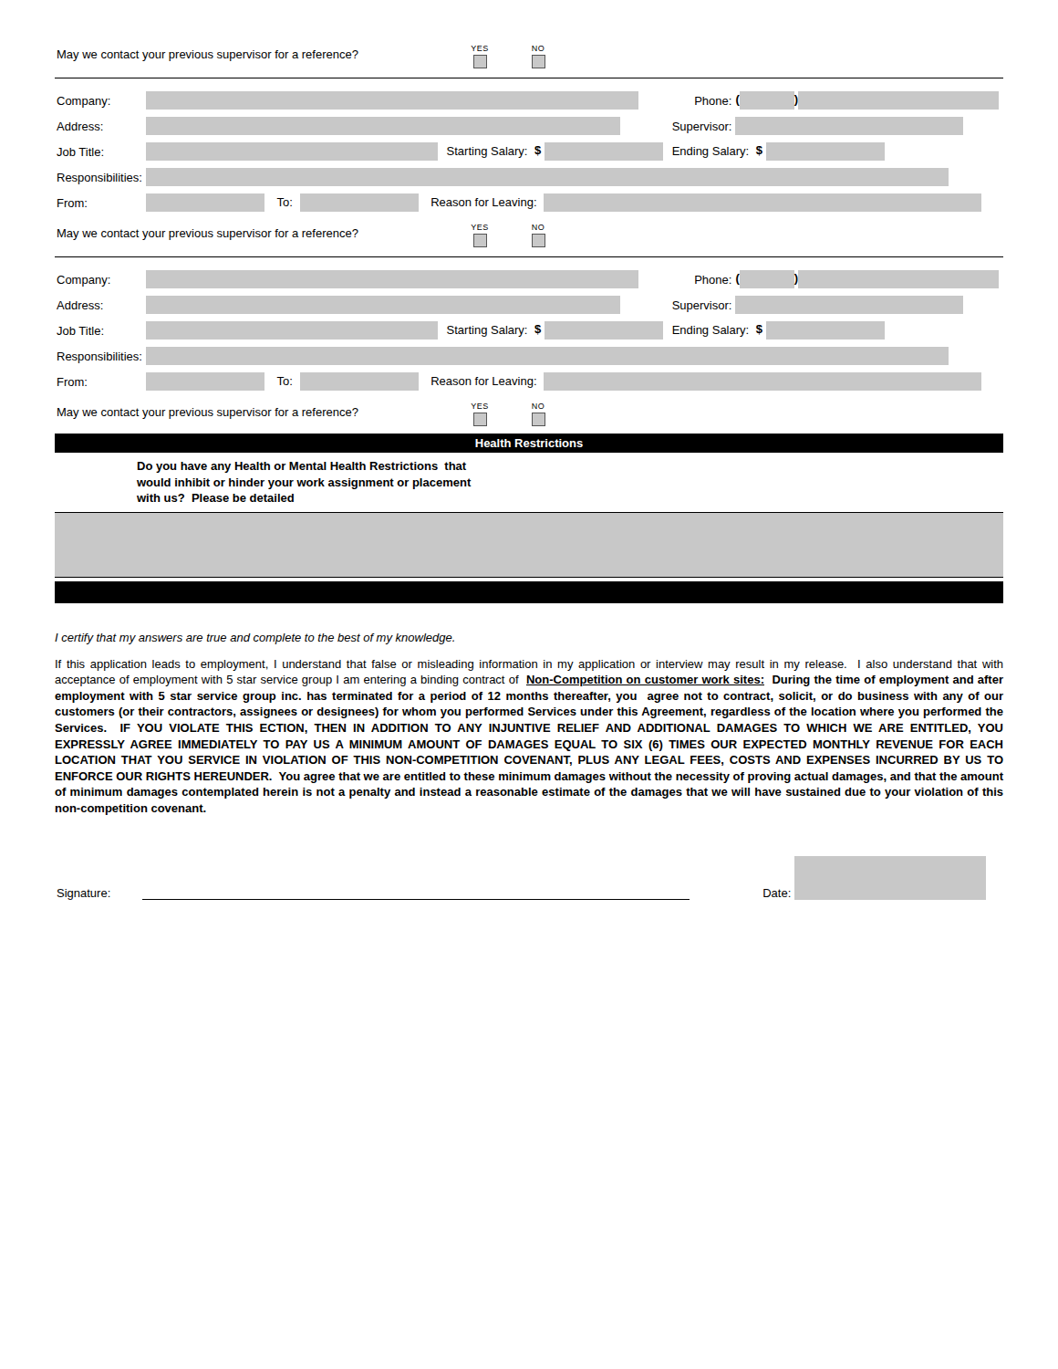| May we contact your previous supervisor for a reference? | YES | NO | |
| Company: | | Phone: | ( ) |
| Address: | | Supervisor: | |
| Job Title: | Starting Salary: $ | Ending Salary: $ |
| Responsibilities: | |
| From: | To: Reason for Leaving: |
| May we contact your previous supervisor for a reference? | YES | NO | |
| Company: | | Phone: | ( ) |
| Address: | | Supervisor: | |
| Job Title: | Starting Salary: $ | Ending Salary: $ |
| Responsibilities: | |
| From: | To: Reason for Leaving: |
| May we contact your previous supervisor for a reference? | YES | NO | |
Health Restrictions
Do you have any Health or Mental Health Restrictions that
would inhibit or hinder your work assignment or placement
with us? Please be detailed
I certify that my answers are true and complete to the best of my knowledge.
If this application leads to employment, I understand that false or misleading information in my application or interview may result in my release. I also understand that with acceptance of employment with 5 star service group I am entering a binding contract of Non-Competition on customer work sites: During the time of employment and after employment with 5 star service group inc. has terminated for a period of 12 months thereafter, you agree not to contract, solicit, or do business with any of our customers (or their contractors, assignees or designees) for whom you performed Services under this Agreement, regardless of the location where you performed the Services. IF YOU VIOLATE THIS ECTION, THEN IN ADDITION TO ANY INJUNTIVE RELIEF AND ADDITIONAL DAMAGES TO WHICH WE ARE ENTITLED, YOU EXPRESSLY AGREE IMMEDIATELY TO PAY US A MINIMUM AMOUNT OF DAMAGES EQUAL TO SIX (6) TIMES OUR EXPECTED MONTHLY REVENUE FOR EACH LOCATION THAT YOU SERVICE IN VIOLATION OF THIS NON-COMPETITION COVENANT, PLUS ANY LEGAL FEES, COSTS AND EXPENSES INCURRED BY US TO ENFORCE OUR RIGHTS HEREUNDER. You agree that we are entitled to these minimum damages without the necessity of proving actual damages, and that the amount of minimum damages contemplated herein is not a penalty and instead a reasonable estimate of the damages that we will have sustained due to your violation of this non-competition covenant.
| Signature: | | Date: | |